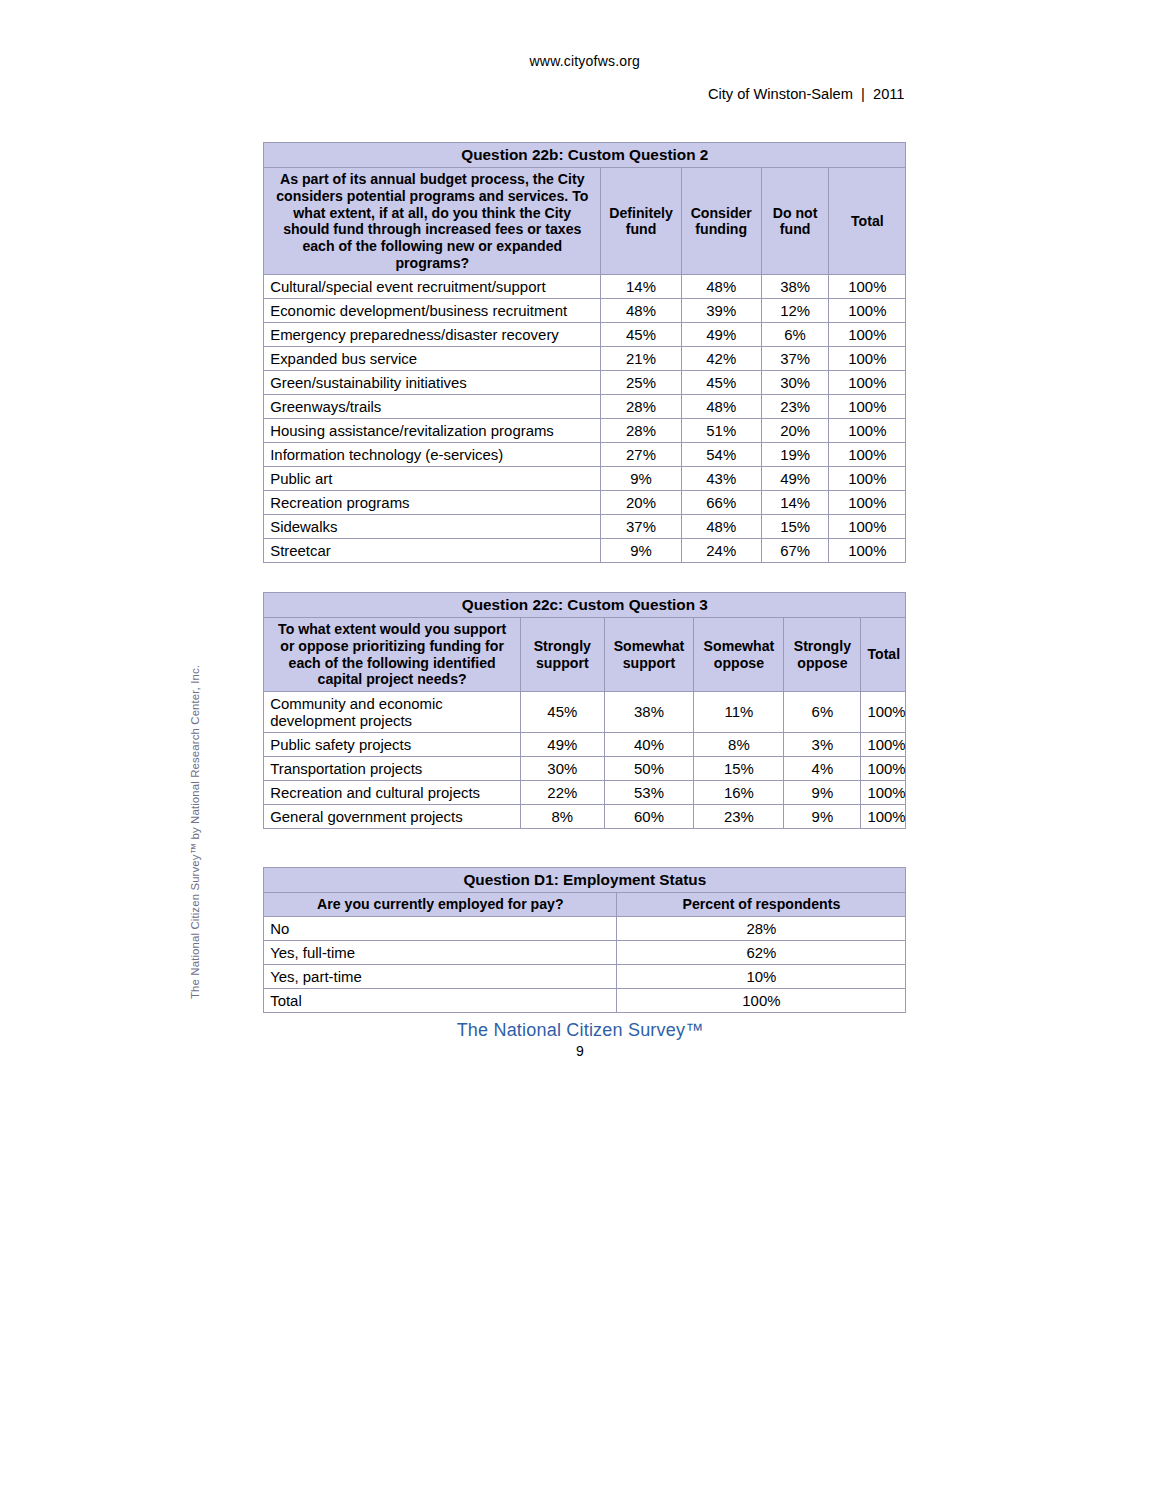www.cityofws.org
City of Winston-Salem | 2011
The National Citizen Survey™ by National Research Center, Inc.
| Question 22b: Custom Question 2 |
| As part of its annual budget process, the City considers potential programs and services. To what extent, if at all, do you think the City should fund through increased fees or taxes each of the following new or expanded programs? | Definitely fund | Consider funding | Do not fund | Total |
| Cultural/special event recruitment/support | 14% | 48% | 38% | 100% |
| Economic development/business recruitment | 48% | 39% | 12% | 100% |
| Emergency preparedness/disaster recovery | 45% | 49% | 6% | 100% |
| Expanded bus service | 21% | 42% | 37% | 100% |
| Green/sustainability initiatives | 25% | 45% | 30% | 100% |
| Greenways/trails | 28% | 48% | 23% | 100% |
| Housing assistance/revitalization programs | 28% | 51% | 20% | 100% |
| Information technology (e-services) | 27% | 54% | 19% | 100% |
| Public art | 9% | 43% | 49% | 100% |
| Recreation programs | 20% | 66% | 14% | 100% |
| Sidewalks | 37% | 48% | 15% | 100% |
| Streetcar | 9% | 24% | 67% | 100% |
| Question 22c: Custom Question 3 |
| To what extent would you support or oppose prioritizing funding for each of the following identified capital project needs? | Strongly support | Somewhat support | Somewhat oppose | Strongly oppose | Total |
| Community and economic development projects | 45% | 38% | 11% | 6% | 100% |
| Public safety projects | 49% | 40% | 8% | 3% | 100% |
| Transportation projects | 30% | 50% | 15% | 4% | 100% |
| Recreation and cultural projects | 22% | 53% | 16% | 9% | 100% |
| General government projects | 8% | 60% | 23% | 9% | 100% |
| Question D1: Employment Status |
| Are you currently employed for pay? | Percent of respondents |
| No | 28% |
| Yes, full-time | 62% |
| Yes, part-time | 10% |
| Total | 100% |
The National Citizen Survey™
9